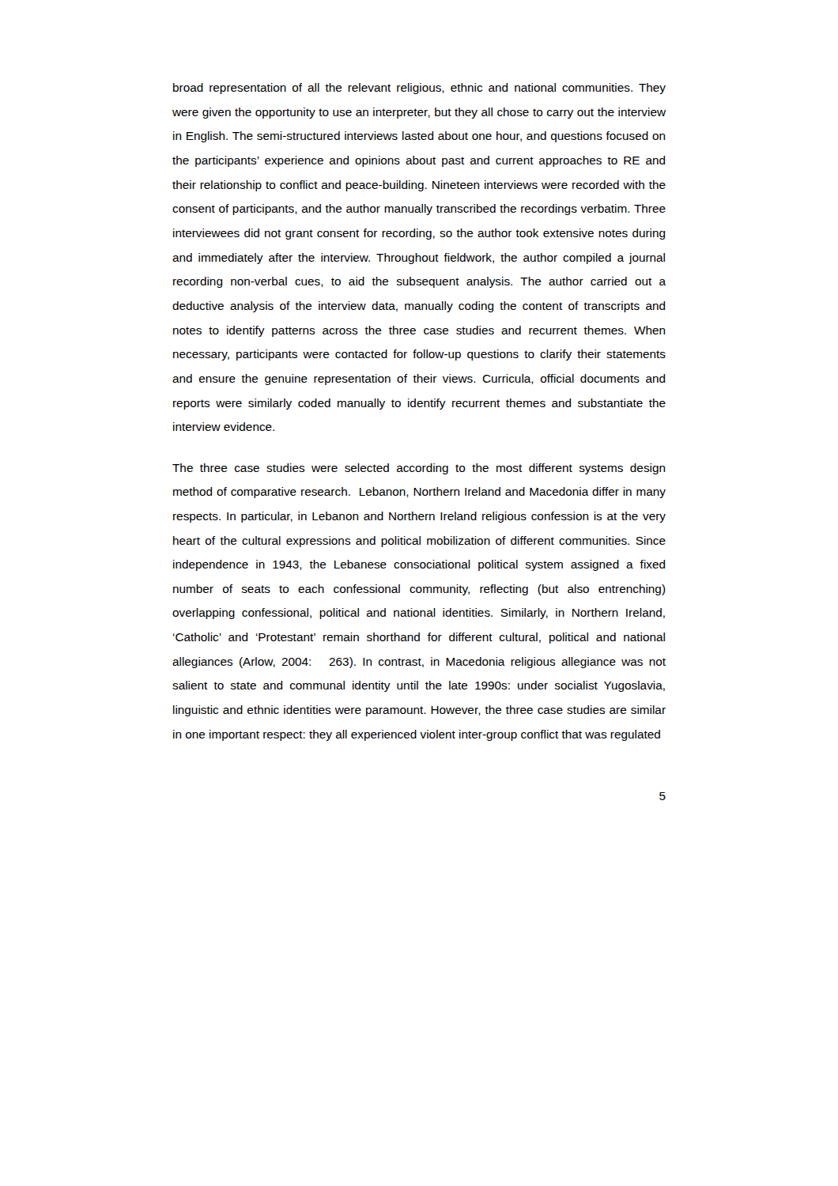broad representation of all the relevant religious, ethnic and national communities. They were given the opportunity to use an interpreter, but they all chose to carry out the interview in English. The semi-structured interviews lasted about one hour, and questions focused on the participants’ experience and opinions about past and current approaches to RE and their relationship to conflict and peace-building. Nineteen interviews were recorded with the consent of participants, and the author manually transcribed the recordings verbatim. Three interviewees did not grant consent for recording, so the author took extensive notes during and immediately after the interview. Throughout fieldwork, the author compiled a journal recording non-verbal cues, to aid the subsequent analysis. The author carried out a deductive analysis of the interview data, manually coding the content of transcripts and notes to identify patterns across the three case studies and recurrent themes. When necessary, participants were contacted for follow-up questions to clarify their statements and ensure the genuine representation of their views. Curricula, official documents and reports were similarly coded manually to identify recurrent themes and substantiate the interview evidence.
The three case studies were selected according to the most different systems design method of comparative research. Lebanon, Northern Ireland and Macedonia differ in many respects. In particular, in Lebanon and Northern Ireland religious confession is at the very heart of the cultural expressions and political mobilization of different communities. Since independence in 1943, the Lebanese consociational political system assigned a fixed number of seats to each confessional community, reflecting (but also entrenching) overlapping confessional, political and national identities. Similarly, in Northern Ireland, ‘Catholic’ and ‘Protestant’ remain shorthand for different cultural, political and national allegiances (Arlow, 2004: 263). In contrast, in Macedonia religious allegiance was not salient to state and communal identity until the late 1990s: under socialist Yugoslavia, linguistic and ethnic identities were paramount. However, the three case studies are similar in one important respect: they all experienced violent inter-group conflict that was regulated
5